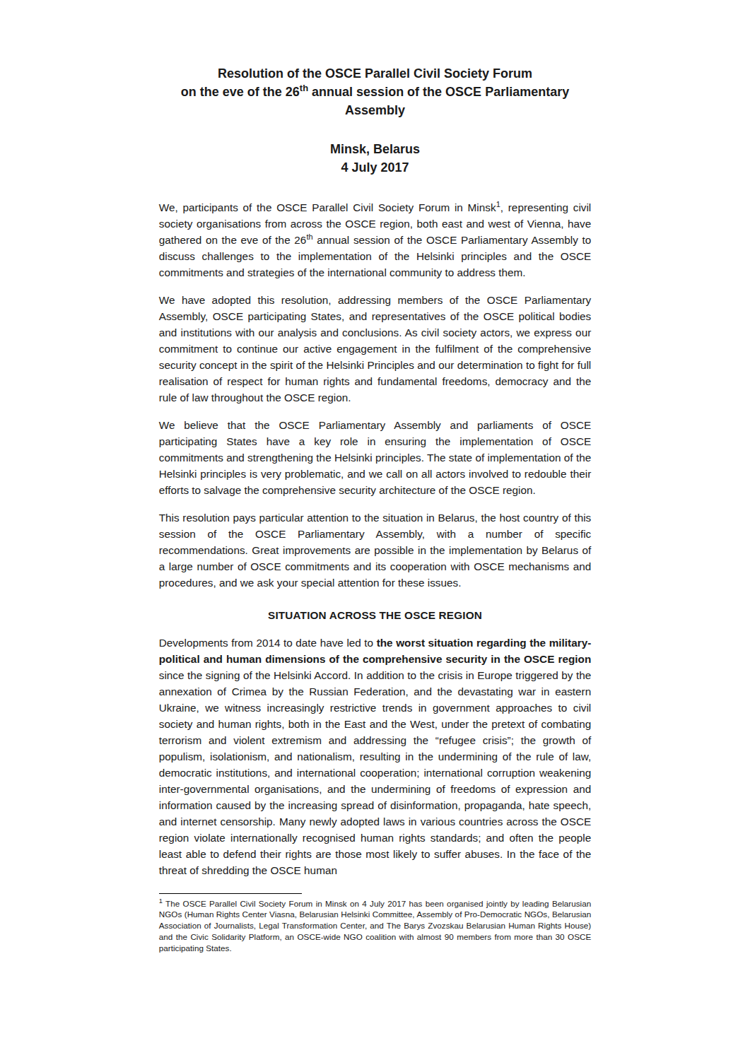Resolution of the OSCE Parallel Civil Society Forum on the eve of the 26th annual session of the OSCE Parliamentary Assembly
Minsk, Belarus 4 July 2017
We, participants of the OSCE Parallel Civil Society Forum in Minsk1, representing civil society organisations from across the OSCE region, both east and west of Vienna, have gathered on the eve of the 26th annual session of the OSCE Parliamentary Assembly to discuss challenges to the implementation of the Helsinki principles and the OSCE commitments and strategies of the international community to address them.
We have adopted this resolution, addressing members of the OSCE Parliamentary Assembly, OSCE participating States, and representatives of the OSCE political bodies and institutions with our analysis and conclusions. As civil society actors, we express our commitment to continue our active engagement in the fulfilment of the comprehensive security concept in the spirit of the Helsinki Principles and our determination to fight for full realisation of respect for human rights and fundamental freedoms, democracy and the rule of law throughout the OSCE region.
We believe that the OSCE Parliamentary Assembly and parliaments of OSCE participating States have a key role in ensuring the implementation of OSCE commitments and strengthening the Helsinki principles. The state of implementation of the Helsinki principles is very problematic, and we call on all actors involved to redouble their efforts to salvage the comprehensive security architecture of the OSCE region.
This resolution pays particular attention to the situation in Belarus, the host country of this session of the OSCE Parliamentary Assembly, with a number of specific recommendations. Great improvements are possible in the implementation by Belarus of a large number of OSCE commitments and its cooperation with OSCE mechanisms and procedures, and we ask your special attention for these issues.
SITUATION ACROSS THE OSCE REGION
Developments from 2014 to date have led to the worst situation regarding the military-political and human dimensions of the comprehensive security in the OSCE region since the signing of the Helsinki Accord. In addition to the crisis in Europe triggered by the annexation of Crimea by the Russian Federation, and the devastating war in eastern Ukraine, we witness increasingly restrictive trends in government approaches to civil society and human rights, both in the East and the West, under the pretext of combating terrorism and violent extremism and addressing the “refugee crisis”; the growth of populism, isolationism, and nationalism, resulting in the undermining of the rule of law, democratic institutions, and international cooperation; international corruption weakening inter-governmental organisations, and the undermining of freedoms of expression and information caused by the increasing spread of disinformation, propaganda, hate speech, and internet censorship. Many newly adopted laws in various countries across the OSCE region violate internationally recognised human rights standards; and often the people least able to defend their rights are those most likely to suffer abuses. In the face of the threat of shredding the OSCE human
1 The OSCE Parallel Civil Society Forum in Minsk on 4 July 2017 has been organised jointly by leading Belarusian NGOs (Human Rights Center Viasna, Belarusian Helsinki Committee, Assembly of Pro-Democratic NGOs, Belarusian Association of Journalists, Legal Transformation Center, and The Barys Zvozskau Belarusian Human Rights House) and the Civic Solidarity Platform, an OSCE-wide NGO coalition with almost 90 members from more than 30 OSCE participating States.